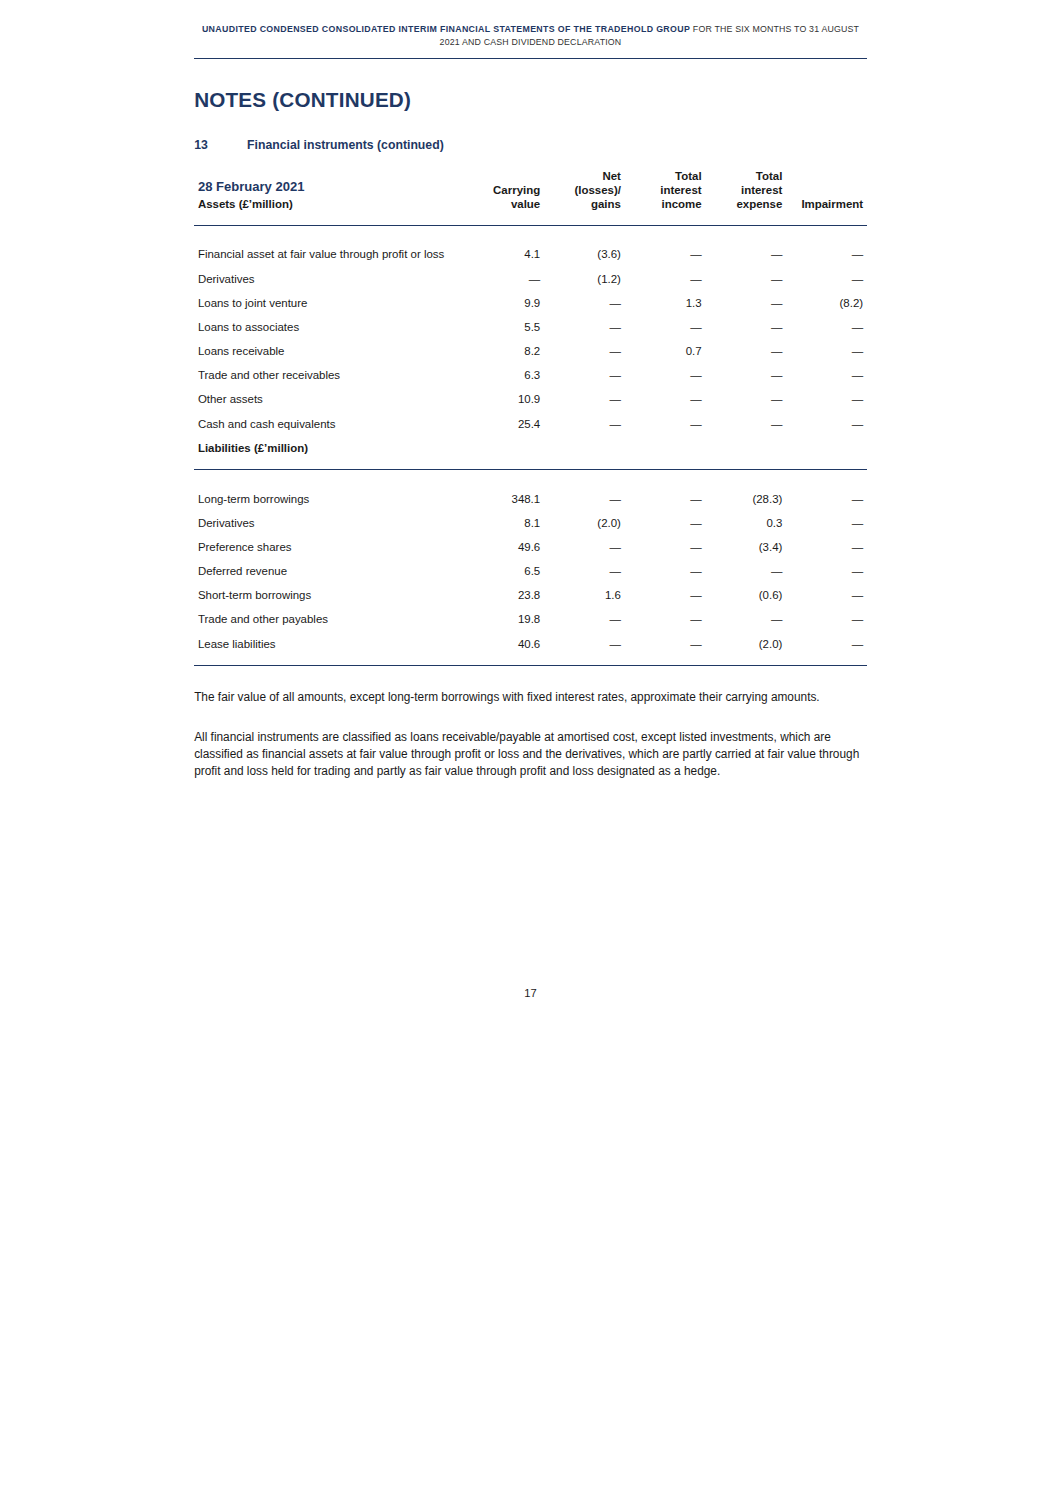Unaudited condensed consolidated interim financial statements of the Tradehold Group for the six months to 31 August 2021 and cash dividend declaration
Notes (continued)
13
Financial instruments (continued)
| 28 February 2021 Assets (£’million) | Carrying value | Net (losses)/ gains | Total interest income | Total interest expense | Impairment |
| --- | --- | --- | --- | --- | --- |
| Financial asset at fair value through profit or loss | 4.1 | (3.6) | — | — | — |
| Derivatives | — | (1.2) | — | — | — |
| Loans to joint venture | 9.9 | — | 1.3 | — | (8.2) |
| Loans to associates | 5.5 | — | — | — | — |
| Loans receivable | 8.2 | — | 0.7 | — | — |
| Trade and other receivables | 6.3 | — | — | — | — |
| Other assets | 10.9 | — | — | — | — |
| Cash and cash equivalents | 25.4 | — | — | — | — |
| Liabilities (£’million) |
| Long-term borrowings | 348.1 | — | — | (28.3) | — |
| Derivatives | 8.1 | (2.0) | — | 0.3 | — |
| Preference shares | 49.6 | — | — | (3.4) | — |
| Deferred revenue | 6.5 | — | — | — | — |
| Short-term borrowings | 23.8 | 1.6 | — | (0.6) | — |
| Trade and other payables | 19.8 | — | — | — | — |
| Lease liabilities | 40.6 | — | — | (2.0) | — |
The fair value of all amounts, except long-term borrowings with fixed interest rates, approximate their carrying amounts.
All financial instruments are classified as loans receivable/payable at amortised cost, except listed investments, which are classified as financial assets at fair value through profit or loss and the derivatives, which are partly carried at fair value through profit and loss held for trading and partly as fair value through profit and loss designated as a hedge.
17